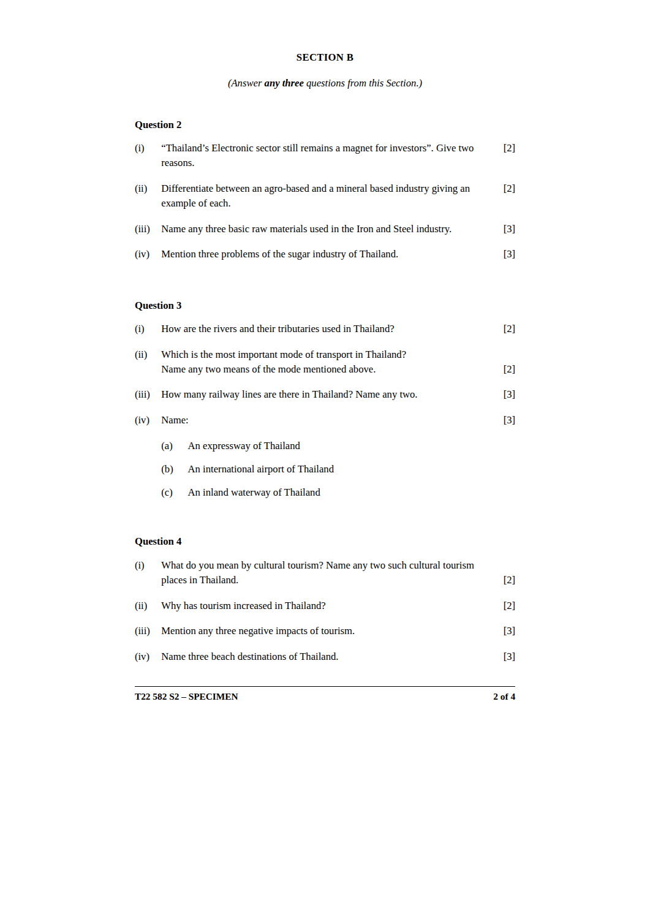SECTION B
(Answer any three questions from this Section.)
Question 2
| (i) | “Thailand’s Electronic sector still remains a magnet for investors”. Give two reasons. | [2] |
| (ii) | Differentiate between an agro-based and a mineral based industry giving an example of each. | [2] |
| (iii) | Name any three basic raw materials used in the Iron and Steel industry. | [3] |
| (iv) | Mention three problems of the sugar industry of Thailand. | [3] |
Question 3
| (i) | How are the rivers and their tributaries used in Thailand? | [2] |
| (ii) | Which is the most important mode of transport in Thailand? Name any two means of the mode mentioned above. | [2] |
| (iii) | How many railway lines are there in Thailand? Name any two. | [3] |
| (iv) | Name: | [3] |
| (a) | An expressway of Thailand |
| (b) | An international airport of Thailand |
| (c) | An inland waterway of Thailand |
Question 4
| (i) | What do you mean by cultural tourism? Name any two such cultural tourism places in Thailand. | [2] |
| (ii) | Why has tourism increased in Thailand? | [2] |
| (iii) | Mention any three negative impacts of tourism. | [3] |
| (iv) | Name three beach destinations of Thailand. | [3] |
T22 582 S2 – SPECIMEN
2 of 4